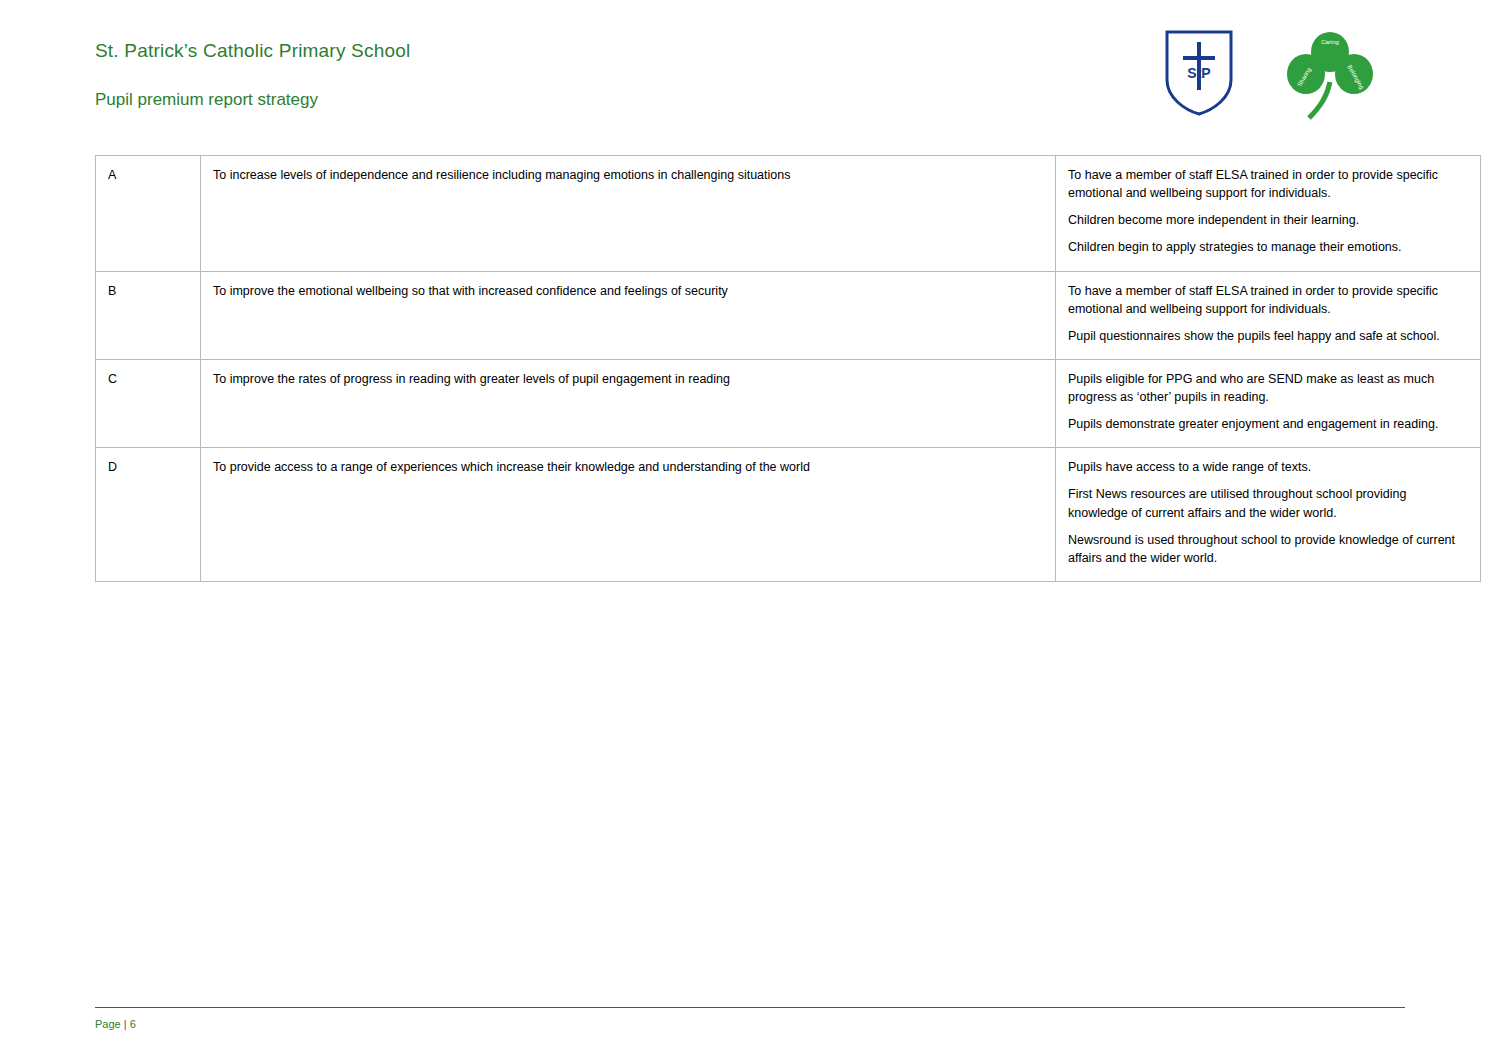StP Caring Sharing Belonging
St. Patrick’s Catholic Primary School
Pupil premium report strategy
| A | To increase levels of independence and resilience including managing emotions in challenging situations | To have a member of staff ELSA trained in order to provide specific emotional and wellbeing support for individuals. Children become more independent in their learning. Children begin to apply strategies to manage their emotions. |
| B | To improve the emotional wellbeing so that with increased confidence and feelings of security | To have a member of staff ELSA trained in order to provide specific emotional and wellbeing support for individuals. Pupil questionnaires show the pupils feel happy and safe at school. |
| C | To improve the rates of progress in reading with greater levels of pupil engagement in reading | Pupils eligible for PPG and who are SEND make as least as much progress as ‘other’ pupils in reading. Pupils demonstrate greater enjoyment and engagement in reading. |
| D | To provide access to a range of experiences which increase their knowledge and understanding of the world | Pupils have access to a wide range of texts. First News resources are utilised throughout school providing knowledge of current affairs and the wider world. Newsround is used throughout school to provide knowledge of current affairs and the wider world. |
Page | 6